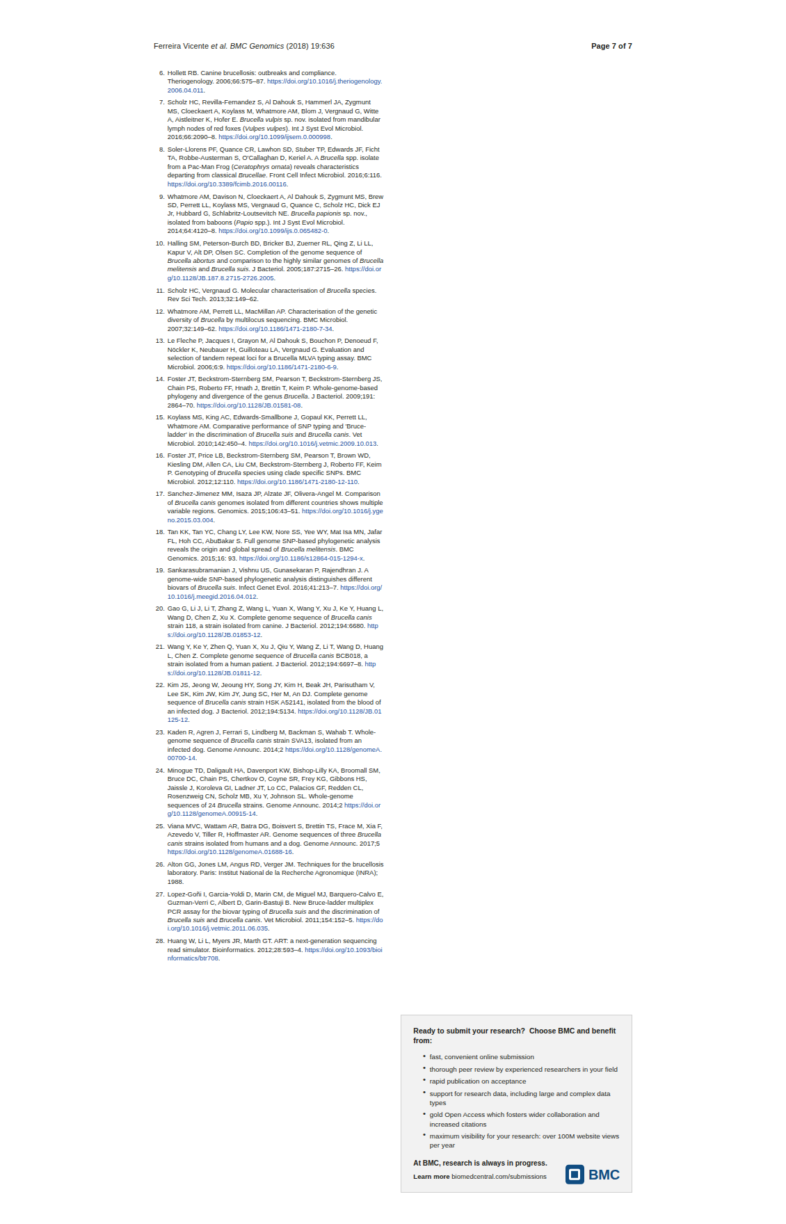Ferreira Vicente et al. BMC Genomics (2018) 19:636
Page 7 of 7
6. Hollett RB. Canine brucellosis: outbreaks and compliance. Theriogenology. 2006;66:575–87. https://doi.org/10.1016/j.theriogenology.2006.04.011.
7. Scholz HC, Revilla-Fernandez S, Al Dahouk S, Hammerl JA, Zygmunt MS, Cloeckaert A, Koylass M, Whatmore AM, Blom J, Vergnaud G, Witte A, Aistleitner K, Hofer E. Brucella vulpis sp. nov. isolated from mandibular lymph nodes of red foxes (Vulpes vulpes). Int J Syst Evol Microbiol. 2016;66:2090–8. https://doi.org/10.1099/ijsem.0.000998.
8. Soler-Llorens PF, Quance CR, Lawhon SD, Stuber TP, Edwards JF, Ficht TA, Robbe-Austerman S, O'Callaghan D, Keriel A. A Brucella spp. isolate from a Pac-Man Frog (Ceratophrys ornata) reveals characteristics departing from classical Brucellae. Front Cell Infect Microbiol. 2016;6:116. https://doi.org/10.3389/fcimb.2016.00116.
9. Whatmore AM, Davison N, Cloeckaert A, Al Dahouk S, Zygmunt MS, Brew SD, Perrett LL, Koylass MS, Vergnaud G, Quance C, Scholz HC, Dick EJ Jr, Hubbard G, Schlabritz-Loutsevitch NE. Brucella papionis sp. nov., isolated from baboons (Papio spp.). Int J Syst Evol Microbiol. 2014;64:4120–8. https://doi.org/10.1099/ijs.0.065482-0.
10. Halling SM, Peterson-Burch BD, Bricker BJ, Zuerner RL, Qing Z, Li LL, Kapur V, Alt DP, Olsen SC. Completion of the genome sequence of Brucella abortus and comparison to the highly similar genomes of Brucella melitensis and Brucella suis. J Bacteriol. 2005;187:2715–26. https://doi.org/10.1128/JB.187.8.2715-2726.2005.
11. Scholz HC, Vergnaud G. Molecular characterisation of Brucella species. Rev Sci Tech. 2013;32:149–62.
12. Whatmore AM, Perrett LL, MacMillan AP. Characterisation of the genetic diversity of Brucella by multilocus sequencing. BMC Microbiol. 2007;32:149–62. https://doi.org/10.1186/1471-2180-7-34.
13. Le Fleche P, Jacques I, Grayon M, Al Dahouk S, Bouchon P, Denoeud F, Nöckler K, Neubauer H, Guilloteau LA, Vergnaud G. Evaluation and selection of tandem repeat loci for a Brucella MLVA typing assay. BMC Microbiol. 2006;6:9. https://doi.org/10.1186/1471-2180-6-9.
14. Foster JT, Beckstrom-Sternberg SM, Pearson T, Beckstrom-Sternberg JS, Chain PS, Roberto FF, Hnath J, Brettin T, Keim P. Whole-genome-based phylogeny and divergence of the genus Brucella. J Bacteriol. 2009;191: 2864–70. https://doi.org/10.1128/JB.01581-08.
15. Koylass MS, King AC, Edwards-Smallbone J, Gopaul KK, Perrett LL, Whatmore AM. Comparative performance of SNP typing and 'Bruce-ladder' in the discrimination of Brucella suis and Brucella canis. Vet Microbiol. 2010;142:450–4. https://doi.org/10.1016/j.vetmic.2009.10.013.
16. Foster JT, Price LB, Beckstrom-Sternberg SM, Pearson T, Brown WD, Kiesling DM, Allen CA, Liu CM, Beckstrom-Sternberg J, Roberto FF, Keim P. Genotyping of Brucella species using clade specific SNPs. BMC Microbiol. 2012;12:110. https://doi.org/10.1186/1471-2180-12-110.
17. Sanchez-Jimenez MM, Isaza JP, Alzate JF, Olivera-Angel M. Comparison of Brucella canis genomes isolated from different countries shows multiple variable regions. Genomics. 2015;106:43–51. https://doi.org/10.1016/j.ygeno.2015.03.004.
18. Tan KK, Tan YC, Chang LY, Lee KW, Nore SS, Yee WY, Mat Isa MN, Jafar FL, Hoh CC, AbuBakar S. Full genome SNP-based phylogenetic analysis reveals the origin and global spread of Brucella melitensis. BMC Genomics. 2015;16: 93. https://doi.org/10.1186/s12864-015-1294-x.
19. Sankarasubramanian J, Vishnu US, Gunasekaran P, Rajendhran J. A genome-wide SNP-based phylogenetic analysis distinguishes different biovars of Brucella suis. Infect Genet Evol. 2016;41:213–7. https://doi.org/10.1016/j.meegid.2016.04.012.
20. Gao G, Li J, Li T, Zhang Z, Wang L, Yuan X, Wang Y, Xu J, Ke Y, Huang L, Wang D, Chen Z, Xu X. Complete genome sequence of Brucella canis strain 118, a strain isolated from canine. J Bacteriol. 2012;194:6680. https://doi.org/10.1128/JB.01853-12.
21. Wang Y, Ke Y, Zhen Q, Yuan X, Xu J, Qiu Y, Wang Z, Li T, Wang D, Huang L, Chen Z. Complete genome sequence of Brucella canis BCB018, a strain isolated from a human patient. J Bacteriol. 2012;194:6697–8. https://doi.org/10.1128/JB.01811-12.
22. Kim JS, Jeong W, Jeoung HY, Song JY, Kim H, Beak JH, Parisutham V, Lee SK, Kim JW, Kim JY, Jung SC, Her M, An DJ. Complete genome sequence of Brucella canis strain HSK A52141, isolated from the blood of an infected dog. J Bacteriol. 2012;194:5134. https://doi.org/10.1128/JB.01125-12.
23. Kaden R, Agren J, Ferrari S, Lindberg M, Backman S, Wahab T. Whole-genome sequence of Brucella canis strain SVA13, isolated from an infected dog. Genome Announc. 2014;2 https://doi.org/10.1128/genomeA.00700-14.
24. Minogue TD, Daligault HA, Davenport KW, Bishop-Lilly KA, Broomall SM, Bruce DC, Chain PS, Chertkov O, Coyne SR, Frey KG, Gibbons HS, Jaissle J, Koroleva GI, Ladner JT, Lo CC, Palacios GF, Redden CL, Rosenzweig CN, Scholz MB, Xu Y, Johnson SL. Whole-genome sequences of 24 Brucella strains. Genome Announc. 2014;2 https://doi.org/10.1128/genomeA.00915-14.
25. Viana MVC, Wattam AR, Batra DG, Boisvert S, Brettin TS, Frace M, Xia F, Azevedo V, Tiller R, Hoffmaster AR. Genome sequences of three Brucella canis strains isolated from humans and a dog. Genome Announc. 2017;5 https://doi.org/10.1128/genomeA.01688-16.
26. Alton GG, Jones LM, Angus RD, Verger JM. Techniques for the brucellosis laboratory. Paris: Institut National de la Recherche Agronomique (INRA); 1988.
27. Lopez-Goñi I, Garcia-Yoldi D, Marin CM, de Miguel MJ, Barquero-Calvo E, Guzman-Verri C, Albert D, Garin-Bastuji B. New Bruce-ladder multiplex PCR assay for the biovar typing of Brucella suis and the discrimination of Brucella suis and Brucella canis. Vet Microbiol. 2011;154:152–5. https://doi.org/10.1016/j.vetmic.2011.06.035.
28. Huang W, Li L, Myers JR, Marth GT. ART: a next-generation sequencing read simulator. Bioinformatics. 2012;28:593–4. https://doi.org/10.1093/bioinformatics/btr708.
Ready to submit your research? Choose BMC and benefit from:
fast, convenient online submission
thorough peer review by experienced researchers in your field
rapid publication on acceptance
support for research data, including large and complex data types
gold Open Access which fosters wider collaboration and increased citations
maximum visibility for your research: over 100M website views per year
At BMC, research is always in progress.
Learn more biomedcentral.com/submissions
BMC